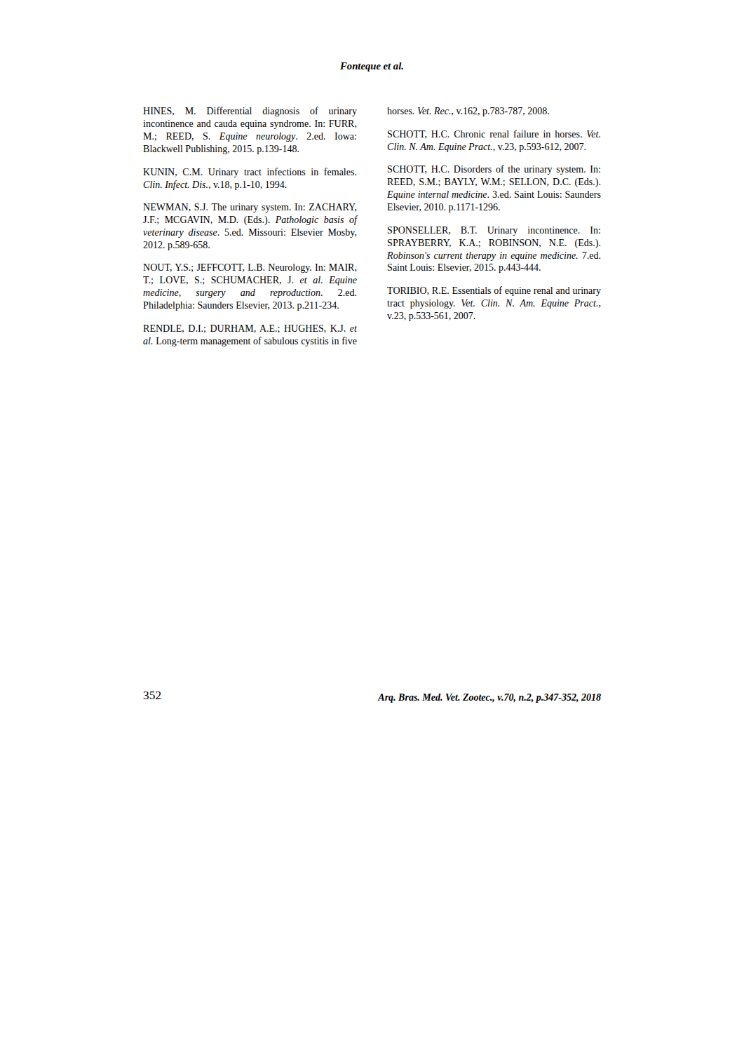Fonteque et al.
HINES, M. Differential diagnosis of urinary incontinence and cauda equina syndrome. In: FURR, M.; REED, S. Equine neurology. 2.ed. Iowa: Blackwell Publishing, 2015. p.139-148.
KUNIN, C.M. Urinary tract infections in females. Clin. Infect. Dis., v.18, p.1-10, 1994.
NEWMAN, S.J. The urinary system. In: ZACHARY, J.F.; MCGAVIN, M.D. (Eds.). Pathologic basis of veterinary disease. 5.ed. Missouri: Elsevier Mosby, 2012. p.589-658.
NOUT, Y.S.; JEFFCOTT, L.B. Neurology. In: MAIR, T.; LOVE, S.; SCHUMACHER, J. et al. Equine medicine, surgery and reproduction. 2.ed. Philadelphia: Saunders Elsevier, 2013. p.211-234.
RENDLE, D.I.; DURHAM, A.E.; HUGHES, K.J. et al. Long-term management of sabulous cystitis in five horses. Vet. Rec., v.162, p.783-787, 2008.
SCHOTT, H.C. Chronic renal failure in horses. Vet. Clin. N. Am. Equine Pract., v.23, p.593-612, 2007.
SCHOTT, H.C. Disorders of the urinary system. In: REED, S.M.; BAYLY, W.M.; SELLON, D.C. (Eds.). Equine internal medicine. 3.ed. Saint Louis: Saunders Elsevier, 2010. p.1171-1296.
SPONSELLER, B.T. Urinary incontinence. In: SPRAYBERRY, K.A.; ROBINSON, N.E. (Eds.). Robinson's current therapy in equine medicine. 7.ed. Saint Louis: Elsevier, 2015. p.443-444.
TORIBIO, R.E. Essentials of equine renal and urinary tract physiology. Vet. Clin. N. Am. Equine Pract., v.23, p.533-561, 2007.
352 Arq. Bras. Med. Vet. Zootec., v.70, n.2, p.347-352, 2018